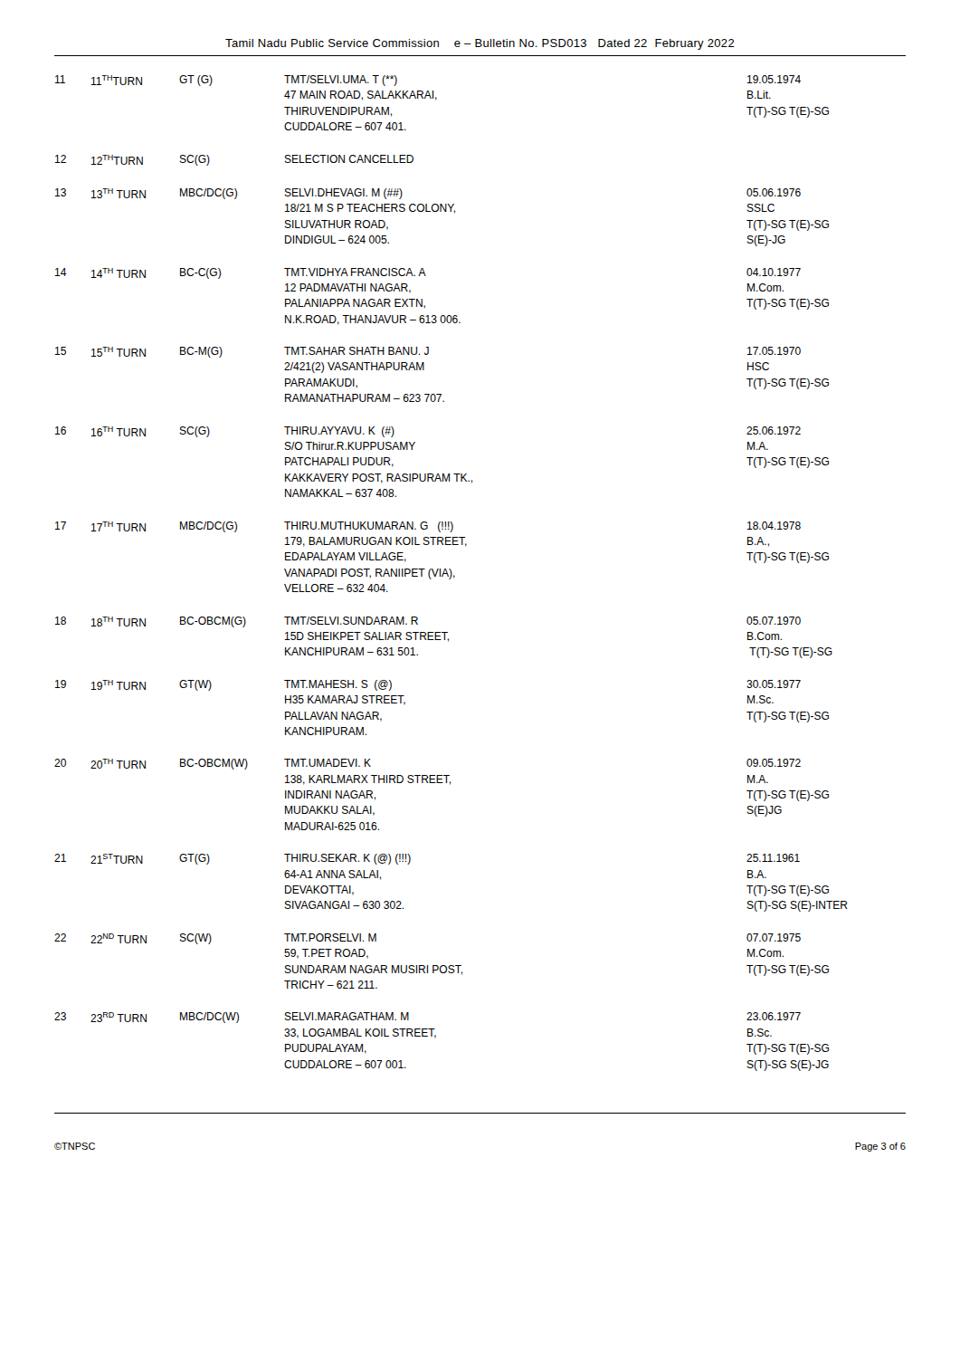Tamil Nadu Public Service Commission e – Bulletin No. PSD013 Dated 22 February 2022
| 11 | 11 TH TURN | GT (G) | TMT/SELVI.UMA. T (**) 47 MAIN ROAD, SALAKKARAI, THIRUVENDIPURAM, CUDDALORE – 607 401. | 19.05.1974 B.Lit. T(T)-SG T(E)-SG |
| 12 | 12 TH TURN | SC(G) | SELECTION CANCELLED | |
| 13 | 13 TH TURN | MBC/DC(G) | SELVI.DHEVAGI. M (##) 18/21 M S P TEACHERS COLONY, SILUVATHUR ROAD, DINDIGUL – 624 005. | 05.06.1976 SSLC T(T)-SG T(E)-SG S(E)-JG |
| 14 | 14 TH TURN | BC-C(G) | TMT.VIDHYA FRANCISCA. A 12 PADMAVATHI NAGAR, PALANIAPPA NAGAR EXTN, N.K.ROAD, THANJAVUR – 613 006. | 04.10.1977 M.Com. T(T)-SG T(E)-SG |
| 15 | 15 TH TURN | BC-M(G) | TMT.SAHAR SHATH BANU. J 2/421(2) VASANTHAPURAM PARAMAKUDI, RAMANATHAPURAM – 623 707. | 17.05.1970 HSC T(T)-SG T(E)-SG |
| 16 | 16 TH TURN | SC(G) | THIRU.AYYAVU. K (#) S/O Thirur.R.KUPPUSAMY PATCHAPALI PUDUR, KAKKAVERY POST, RASIPURAM TK., NAMAKKAL – 637 408. | 25.06.1972 M.A. T(T)-SG T(E)-SG |
| 17 | 17 TH TURN | MBC/DC(G) | THIRU.MUTHUKUMARAN. G (!!!) 179, BALAMURUGAN KOIL STREET, EDAPALAYAM VILLAGE, VANAPADI POST, RANIIPET (VIA), VELLORE – 632 404. | 18.04.1978 B.A., T(T)-SG T(E)-SG |
| 18 | 18 TH TURN | BC-OBCM(G) | TMT/SELVI.SUNDARAM. R 15D SHEIKPET SALIAR STREET, KANCHIPURAM – 631 501. | 05.07.1970 B.Com. T(T)-SG T(E)-SG |
| 19 | 19 TH TURN | GT(W) | TMT.MAHESH. S (@) H35 KAMARAJ STREET, PALLAVAN NAGAR, KANCHIPURAM. | 30.05.1977 M.Sc. T(T)-SG T(E)-SG |
| 20 | 20 TH TURN | BC-OBCM(W) | TMT.UMADEVI. K 138, KARLMARX THIRD STREET, INDIRANI NAGAR, MUDAKKU SALAI, MADURAI-625 016. | 09.05.1972 M.A. T(T)-SG T(E)-SG S(E)JG |
| 21 | 21 ST TURN | GT(G) | THIRU.SEKAR. K (@) (!!!) 64-A1 ANNA SALAI, DEVAKOTTAI, SIVAGANGAI – 630 302. | 25.11.1961 B.A. T(T)-SG T(E)-SG S(T)-SG S(E)-INTER |
| 22 | 22 ND TURN | SC(W) | TMT.PORSELVI. M 59, T.PET ROAD, SUNDARAM NAGAR MUSIRI POST, TRICHY – 621 211. | 07.07.1975 M.Com. T(T)-SG T(E)-SG |
| 23 | 23 RD TURN | MBC/DC(W) | SELVI.MARAGATHAM. M 33, LOGAMBAL KOIL STREET, PUDUPALAYAM, CUDDALORE – 607 001. | 23.06.1977 B.Sc. T(T)-SG T(E)-SG S(T)-SG S(E)-JG |
©TNPSC Page 3 of 6